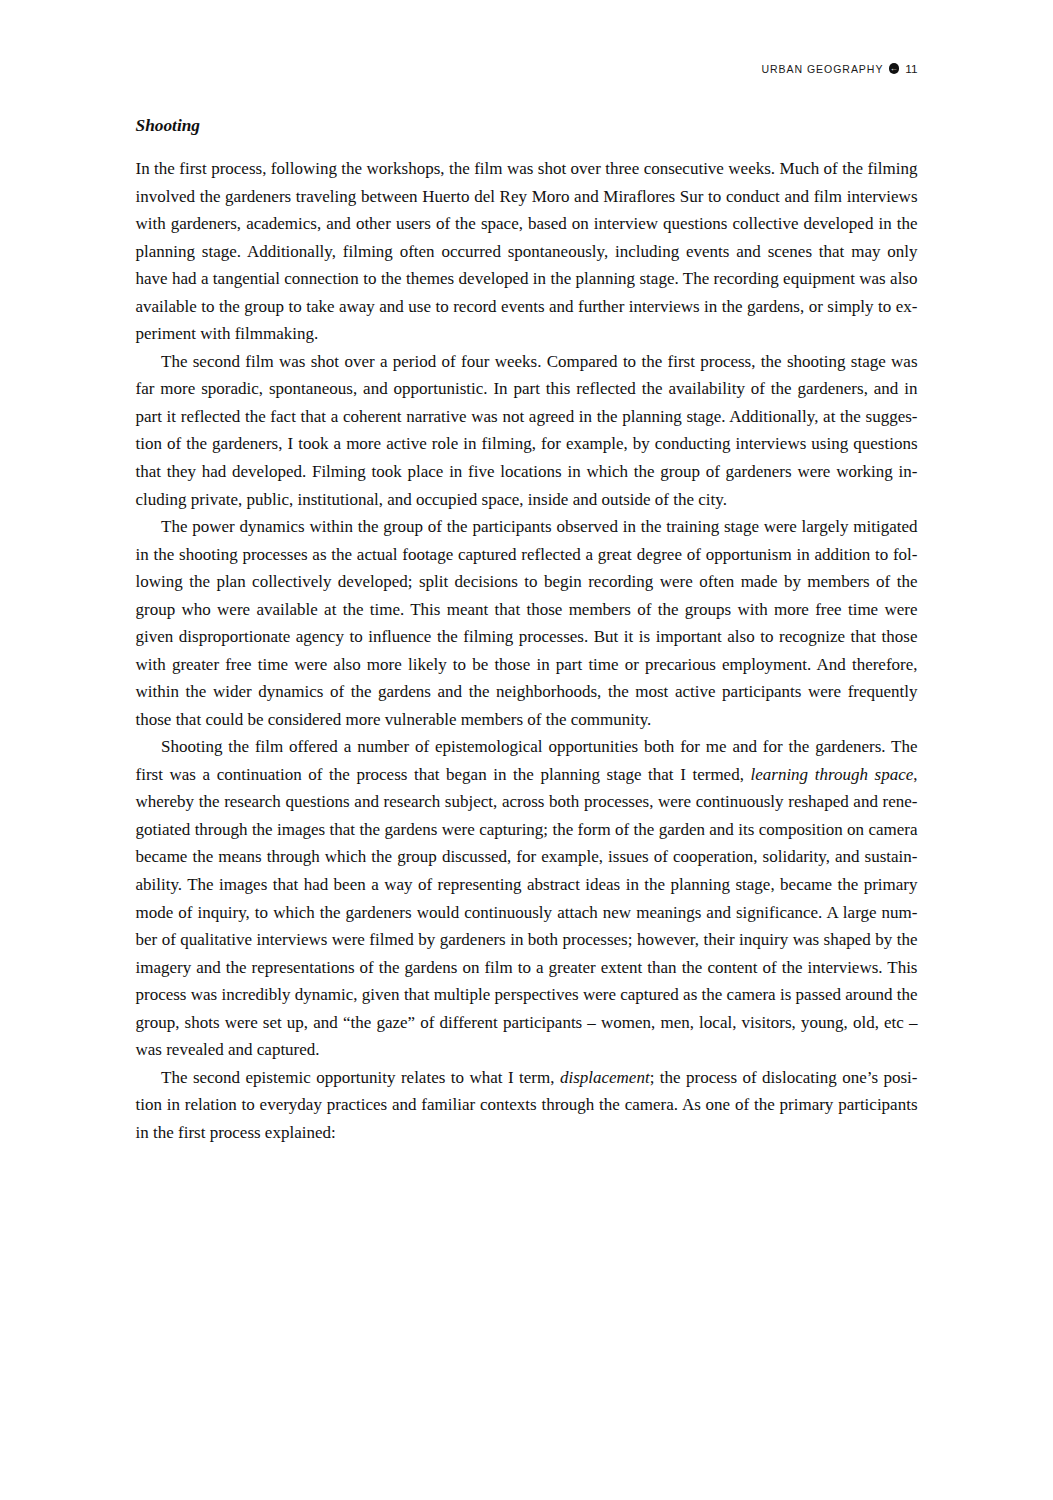Urban Geography 11
Shooting
In the first process, following the workshops, the film was shot over three consecutive weeks. Much of the filming involved the gardeners traveling between Huerto del Rey Moro and Miraflores Sur to conduct and film interviews with gardeners, academics, and other users of the space, based on interview questions collective developed in the planning stage. Additionally, filming often occurred spontaneously, including events and scenes that may only have had a tangential connection to the themes developed in the planning stage. The recording equipment was also available to the group to take away and use to record events and further interviews in the gardens, or simply to experiment with filmmaking.
The second film was shot over a period of four weeks. Compared to the first process, the shooting stage was far more sporadic, spontaneous, and opportunistic. In part this reflected the availability of the gardeners, and in part it reflected the fact that a coherent narrative was not agreed in the planning stage. Additionally, at the suggestion of the gardeners, I took a more active role in filming, for example, by conducting interviews using questions that they had developed. Filming took place in five locations in which the group of gardeners were working including private, public, institutional, and occupied space, inside and outside of the city.
The power dynamics within the group of the participants observed in the training stage were largely mitigated in the shooting processes as the actual footage captured reflected a great degree of opportunism in addition to following the plan collectively developed; split decisions to begin recording were often made by members of the group who were available at the time. This meant that those members of the groups with more free time were given disproportionate agency to influence the filming processes. But it is important also to recognize that those with greater free time were also more likely to be those in part time or precarious employment. And therefore, within the wider dynamics of the gardens and the neighborhoods, the most active participants were frequently those that could be considered more vulnerable members of the community.
Shooting the film offered a number of epistemological opportunities both for me and for the gardeners. The first was a continuation of the process that began in the planning stage that I termed, learning through space, whereby the research questions and research subject, across both processes, were continuously reshaped and renegotiated through the images that the gardens were capturing; the form of the garden and its composition on camera became the means through which the group discussed, for example, issues of cooperation, solidarity, and sustainability. The images that had been a way of representing abstract ideas in the planning stage, became the primary mode of inquiry, to which the gardeners would continuously attach new meanings and significance. A large number of qualitative interviews were filmed by gardeners in both processes; however, their inquiry was shaped by the imagery and the representations of the gardens on film to a greater extent than the content of the interviews. This process was incredibly dynamic, given that multiple perspectives were captured as the camera is passed around the group, shots were set up, and “the gaze” of different participants – women, men, local, visitors, young, old, etc – was revealed and captured.
The second epistemic opportunity relates to what I term, displacement; the process of dislocating one’s position in relation to everyday practices and familiar contexts through the camera. As one of the primary participants in the first process explained: